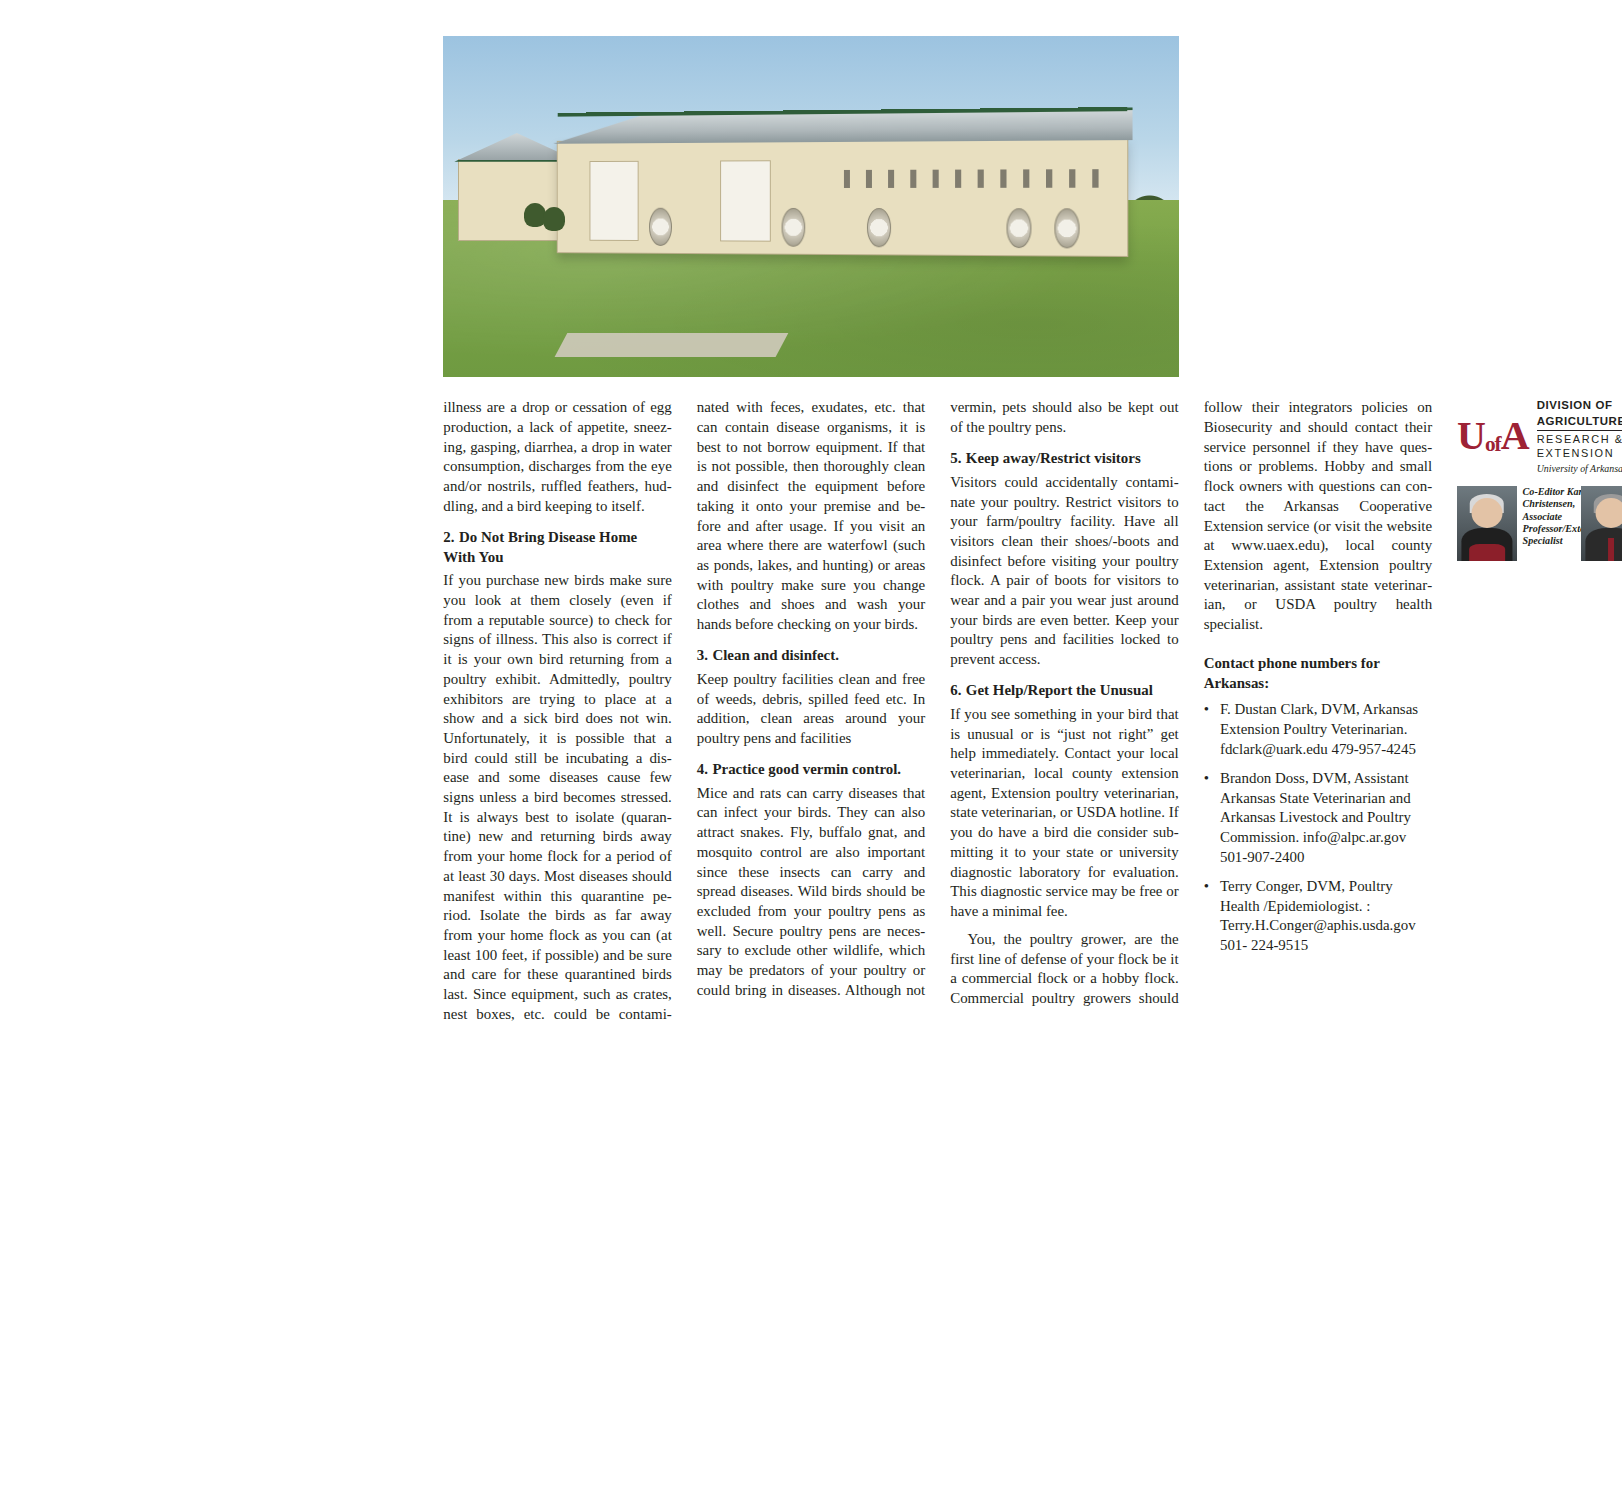illness are a drop or cessation of egg production, a lack of appetite, sneezing, gasping, diarrhea, a drop in water consumption, discharges from the eye and/or nostrils, ruffled feathers, huddling, and a bird keeping to itself.
2. Do Not Bring Disease Home With You
If you purchase new birds make sure you look at them closely (even if from a reputable source) to check for signs of illness. This also is correct if it is your own bird returning from a poultry exhibit. Admittedly, poultry exhibitors are trying to place at a show and a sick bird does not win. Unfortunately, it is possible that a bird could still be incubating a disease and some diseases cause few signs unless a bird becomes stressed. It is always best to isolate (quarantine) new and returning birds away from your home flock for a period of at least 30 days. Most diseases should manifest within this quarantine period. Isolate the birds as far away from your home flock as you can (at least 100 feet, if possible) and be sure and care for these quarantined birds last. Since equipment, such as crates, nest boxes, etc. could be contaminated with feces, exudates, etc. that can contain disease organisms, it is best to not borrow equipment. If that is not possible, then thoroughly clean and disinfect the equipment before taking it onto your premise and before and after usage. If you visit an area where there are waterfowl (such as ponds, lakes, and hunting) or areas with poultry make sure you change clothes and shoes and wash your hands before checking on your birds.
3. Clean and disinfect.
Keep poultry facilities clean and free of weeds, debris, spilled feed etc. In addition, clean areas around your poultry pens and facilities
4. Practice good vermin control.
Mice and rats can carry diseases that can infect your birds. They can also attract snakes. Fly, buffalo gnat, and mosquito control are also important since these insects can carry and spread diseases. Wild birds should be excluded from your poultry pens as well. Secure poultry pens are necessary to exclude other wildlife, which may be predators of your poultry or could bring in diseases. Although not vermin, pets should also be kept out of the poultry pens.
5. Keep away/Restrict visitors
Visitors could accidentally contaminate your poultry. Restrict visitors to your farm/poultry facility. Have all visitors clean their shoes/-boots and disinfect before visiting your poultry flock. A pair of boots for visitors to wear and a pair you wear just around your birds are even better. Keep your poultry pens and facilities locked to prevent access.
6. Get Help/Report the Unusual
If you see something in your bird that is unusual or is “just not right” get help immediately. Contact your local veterinarian, local county extension agent, Extension poultry veterinarian, state veterinarian, or USDA hotline. If you do have a bird die consider submitting it to your state or university diagnostic laboratory for evaluation. This diagnostic service may be free or have a minimal fee.
You, the poultry grower, are the first line of defense of your flock be it a commercial flock or a hobby flock. Commercial poultry growers should follow their integrators policies on Biosecurity and should contact their service personnel if they have questions or problems. Hobby and small flock owners with questions can contact the Arkansas Cooperative Extension service (or visit the website at www.uaex.edu), local county Extension agent, Extension poultry veterinarian, assistant state veterinarian, or USDA poultry health specialist.
Contact phone numbers for Arkansas:
F. Dustan Clark, DVM, Arkansas Extension Poultry Veterinarian. fdclark@uark.edu 479-957-4245
Brandon Doss, DVM, Assistant Arkansas State Veterinarian and Arkansas Livestock and Poultry Commission. info@alpc.ar.gov 501-907-2400
Terry Conger, DVM, Poultry Health /Epidemiologist. : Terry.H.Conger@aphis.usda.gov 501- 224-9515
UofA
DIVISION OF AGRICULTURE
RESEARCH & EXTENSION
University of Arkansas System
Co-Editor Karen Christensen, Associate Professor/Extension Specialist
Co-Editor F. Dustan Clark, Extension Poultry Health Veterinarian